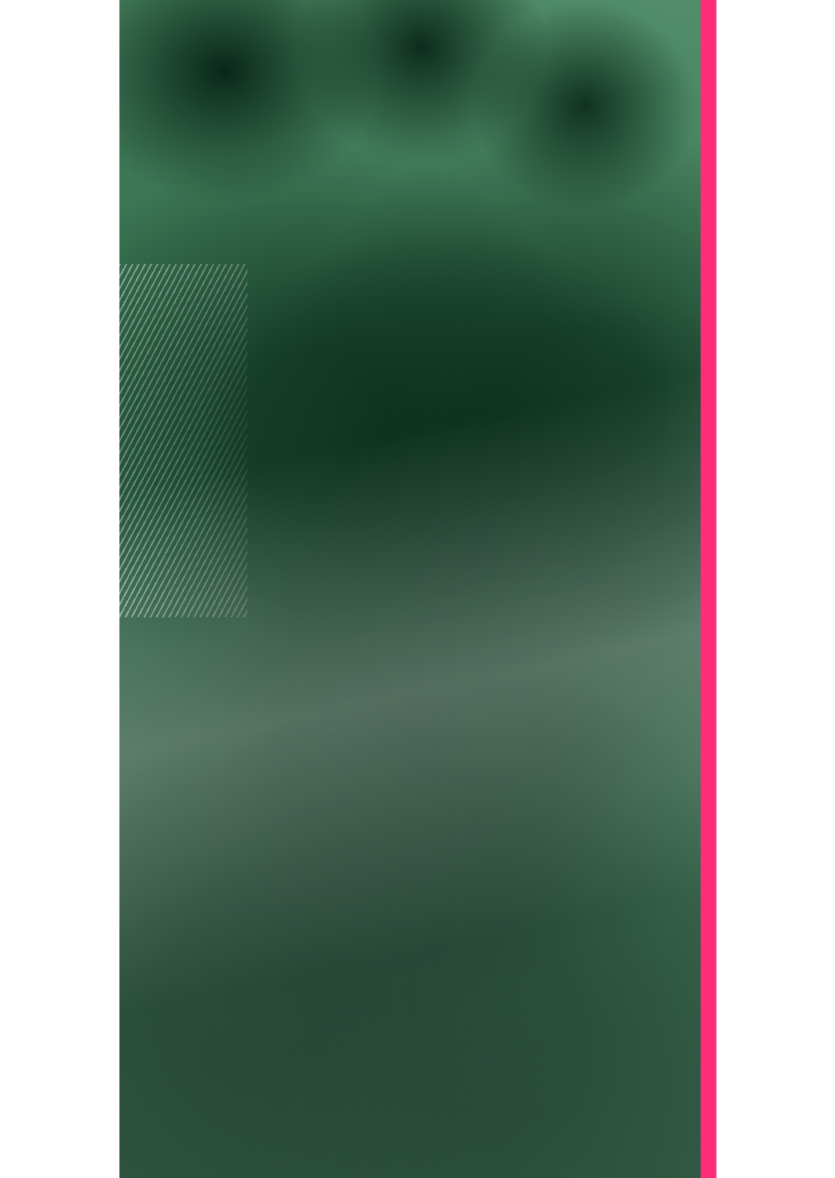A full-bleed duotone image viewed from above: people sit and recline on a tiled floor around a patterned rug. An open laptop rests on a blanket, cables trail across the tiles, and a loudspeaker sits at the lower right. A magenta bar runs down the right edge of the page.